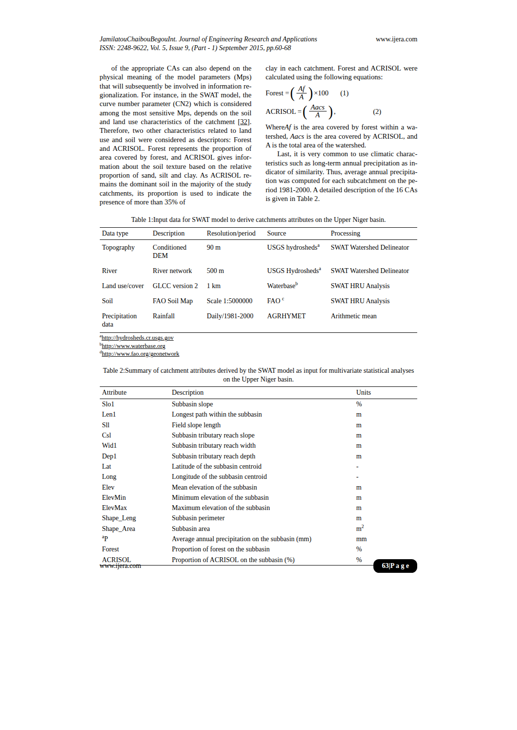JamilatouChaibouBegouInt. Journal of Engineering Research and Applications
www.ijera.com
ISSN: 2248-9622, Vol. 5, Issue 9, (Part - 1) September 2015, pp.60-68
of the appropriate CAs can also depend on the physical meaning of the model parameters (Mps) that will subsequently be involved in information regionalization. For instance, in the SWAT model, the curve number parameter (CN2) which is considered among the most sensitive Mps, depends on the soil and land use characteristics of the catchment [32]. Therefore, two other characteristics related to land use and soil were considered as descriptors: Forest and ACRISOL. Forest represents the proportion of area covered by forest, and ACRISOL gives information about the soil texture based on the relative proportion of sand, silt and clay. As ACRISOL remains the dominant soil in the majority of the study catchments, its proportion is used to indicate the presence of more than 35% of
clay in each catchment. Forest and ACRISOL were calculated using the following equations:
Forest = ( Af A ) ×100 (1)
ACRISOL = ( Aacs A ) , (2)
WhereAf is the area covered by forest within a watershed, Aacs is the area covered by ACRISOL, and A is the total area of the watershed.
Last, it is very common to use climatic characteristics such as long-term annual precipitation as indicator of similarity. Thus, average annual precipitation was computed for each subcatchment on the period 1981-2000. A detailed description of the 16 CAs is given in Table 2.
Table 1:Input data for SWAT model to derive catchments attributes on the Upper Niger basin.
| Data type | Description | Resolution/period | Source | Processing |
| --- | --- | --- | --- | --- |
| Topography | Conditioned DEM | 90 m | USGS hydrosheds a | SWAT Watershed Delineator |
| River | River network | 500 m | USGS Hydrosheds a | SWAT Watershed Delineator |
| Land use/cover | GLCC version 2 | 1 km | Waterbase b | SWAT HRU Analysis |
| Soil | FAO Soil Map | Scale 1:5000000 | FAO c | SWAT HRU Analysis |
| Precipitation data | Rainfall | Daily/1981-2000 | AGRHYMET | Arithmetic mean |
ahttp://hydrosheds.cr.usgs.gov
bhttp://www.waterbase.org
dhttp://www.fao.org/geonetwork
Table 2:Summary of catchment attributes derived by the SWAT model as input for multivariate statistical analyses on the Upper Niger basin.
| Attribute | Description | Units |
| --- | --- | --- |
| Slo1 | Subbasin slope | % |
| Len1 | Longest path within the subbasin | m |
| Sll | Field slope length | m |
| Csl | Subbasin tributary reach slope | m |
| Wid1 | Subbasin tributary reach width | m |
| Dep1 | Subbasin tributary reach depth | m |
| Lat | Latitude of the subbasin centroid | - |
| Long | Longitude of the subbasin centroid | - |
| Elev | Mean elevation of the subbasin | m |
| ElevMin | Minimum elevation of the subbasin | m |
| ElevMax | Maximum elevation of the subbasin | m |
| Shape_Leng | Subbasin perimeter | m |
| Shape_Area | Subbasin area | m 2 |
| a P | Average annual precipitation on the subbasin (mm) | mm |
| Forest | Proportion of forest on the subbasin | % |
| ACRISOL | Proportion of ACRISOL on the subbasin (%) | % |
www.ijera.com
63|P a g e